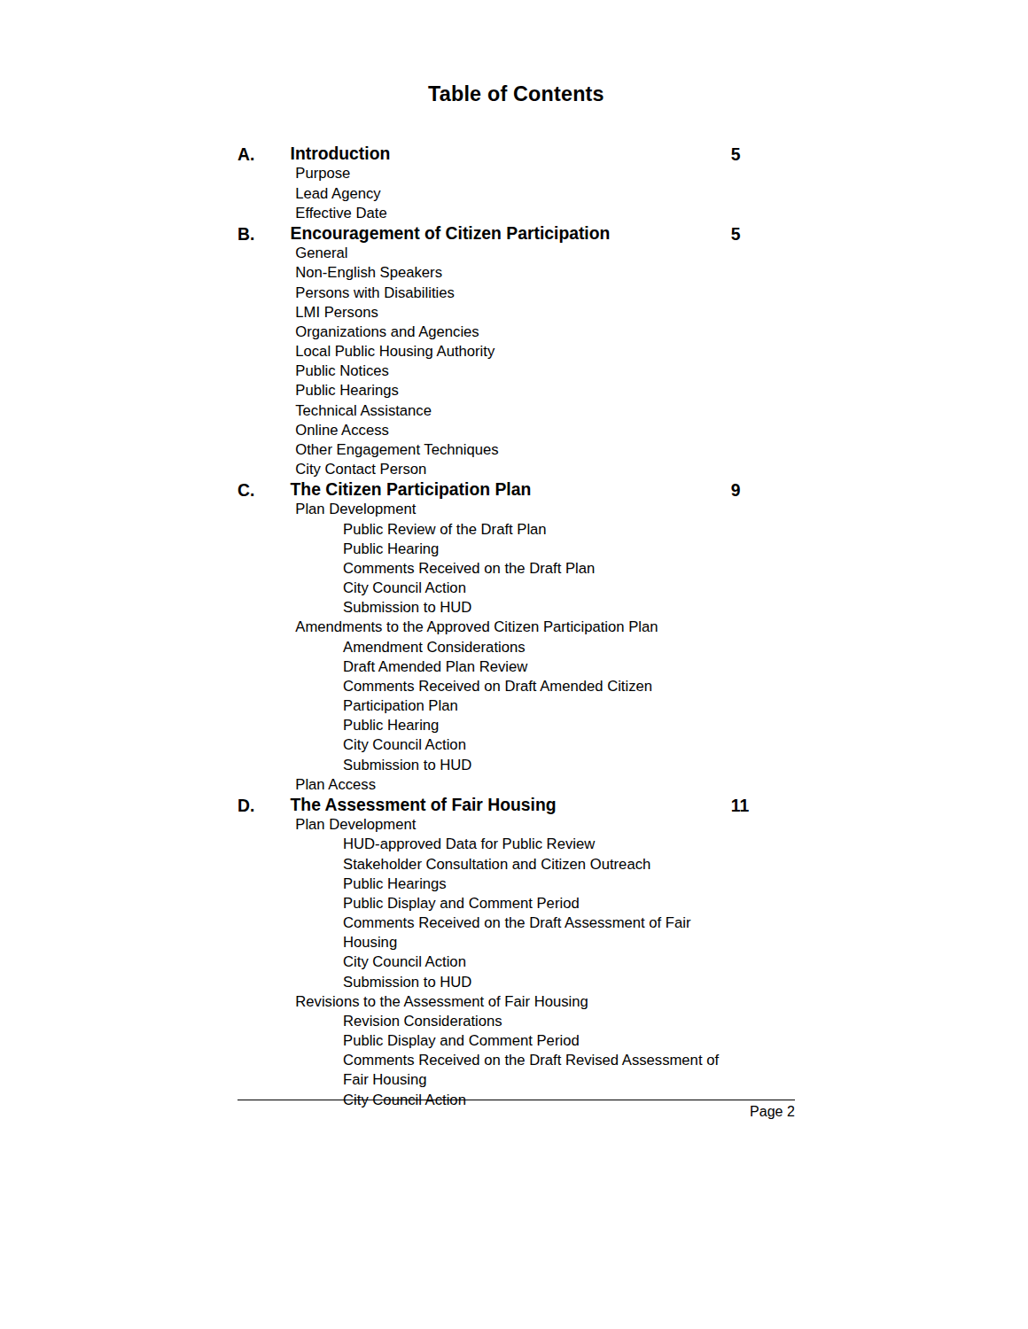Table of Contents
| A. | Introduction Purpose Lead Agency Effective Date | 5 |
| B. | Encouragement of Citizen Participation General Non-English Speakers Persons with Disabilities LMI Persons Organizations and Agencies Local Public Housing Authority Public Notices Public Hearings Technical Assistance Online Access Other Engagement Techniques City Contact Person | 5 |
| C. | The Citizen Participation Plan Plan Development Public Review of the Draft Plan Public Hearing Comments Received on the Draft Plan City Council Action Submission to HUD Amendments to the Approved Citizen Participation Plan Amendment Considerations Draft Amended Plan Review Comments Received on Draft Amended Citizen Participation Plan Public Hearing City Council Action Submission to HUD Plan Access | 9 |
| D. | The Assessment of Fair Housing Plan Development HUD-approved Data for Public Review Stakeholder Consultation and Citizen Outreach Public Hearings Public Display and Comment Period Comments Received on the Draft Assessment of Fair Housing City Council Action Submission to HUD Revisions to the Assessment of Fair Housing Revision Considerations Public Display and Comment Period Comments Received on the Draft Revised Assessment of Fair Housing City Council Action | 11 |
Page 2